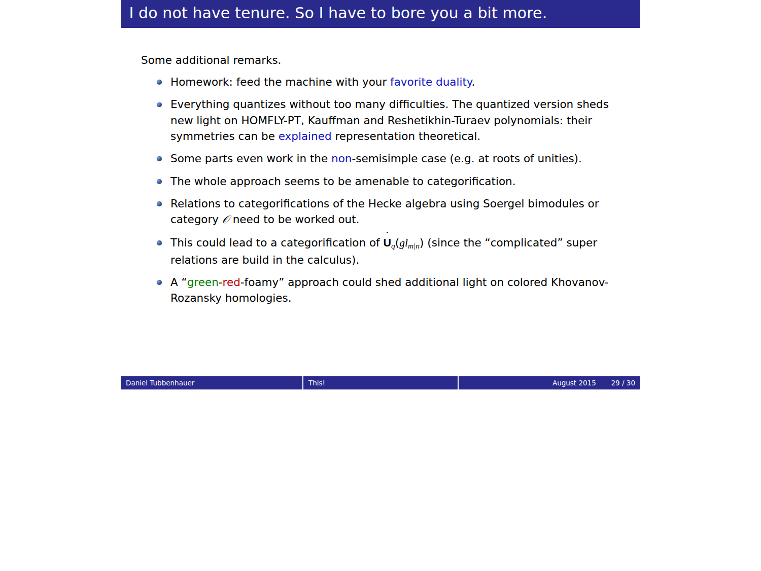I do not have tenure. So I have to bore you a bit more.
Some additional remarks.
Homework: feed the machine with your favorite duality.
Everything quantizes without too many difficulties. The quantized version sheds new light on HOMFLY-PT, Kauffman and Reshetikhin-Turaev polynomials: their symmetries can be explained representation theoretical.
Some parts even work in the non-semisimple case (e.g. at roots of unities).
The whole approach seems to be amenable to categorification.
Relations to categorifications of the Hecke algebra using Soergel bimodules or category 𝒪 need to be worked out.
This could lead to a categorification of U˙q(gl m|n) (since the “complicated” super relations are build in the calculus).
A “green-red-foamy” approach could shed additional light on colored Khovanov-Rozansky homologies.
Daniel Tubbenhauer
This!
August 201529 / 30